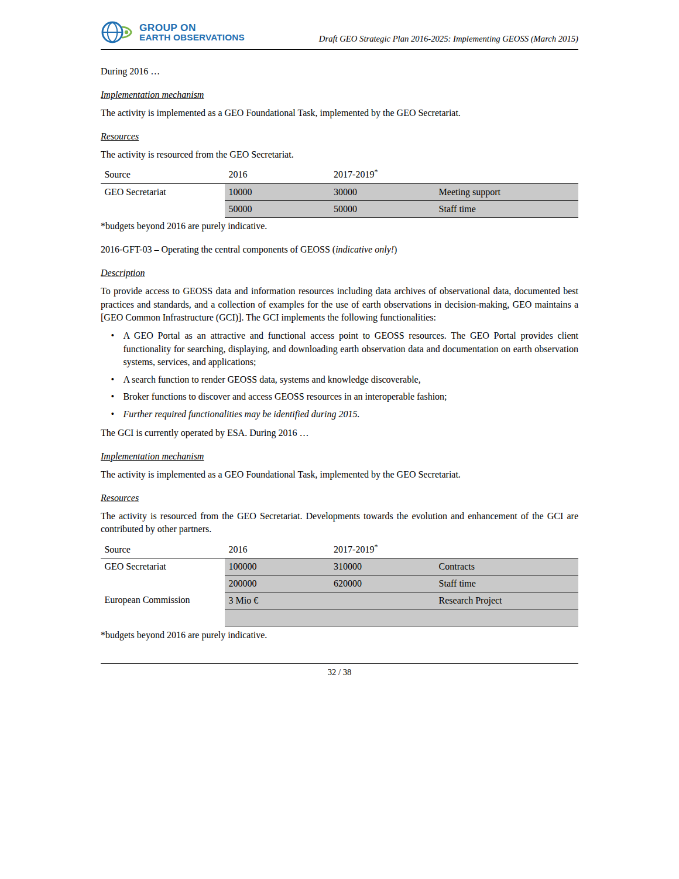GROUP ON
EARTH OBSERVATIONS
Draft GEO Strategic Plan 2016-2025: Implementing GEOSS (March 2015)
During 2016 …
Implementation mechanism
The activity is implemented as a GEO Foundational Task, implemented by the GEO Secretariat.
Resources
The activity is resourced from the GEO Secretariat.
| Source | 2016 | 2017-2019 * |
| --- | --- | --- |
| GEO Secretariat | 10000 | 30000 | Meeting support |
| | 50000 | 50000 | Staff time |
*budgets beyond 2016 are purely indicative.
2016-GFT-03 – Operating the central components of GEOSS (indicative only!)
Description
To provide access to GEOSS data and information resources including data archives of observational data, documented best practices and standards, and a collection of examples for the use of earth observations in decision-making, GEO maintains a [GEO Common Infrastructure (GCI)]. The GCI implements the following functionalities:
A GEO Portal as an attractive and functional access point to GEOSS resources. The GEO Portal provides client functionality for searching, displaying, and downloading earth observation data and documentation on earth observation systems, services, and applications;
A search function to render GEOSS data, systems and knowledge discoverable,
Broker functions to discover and access GEOSS resources in an interoperable fashion;
Further required functionalities may be identified during 2015.
The GCI is currently operated by ESA. During 2016 …
Implementation mechanism
The activity is implemented as a GEO Foundational Task, implemented by the GEO Secretariat.
Resources
The activity is resourced from the GEO Secretariat. Developments towards the evolution and enhancement of the GCI are contributed by other partners.
| Source | 2016 | 2017-2019 * |
| --- | --- | --- |
| GEO Secretariat | 100000 | 310000 | Contracts |
| | 200000 | 620000 | Staff time |
| European Commission | 3 Mio € | Research Project |
*budgets beyond 2016 are purely indicative.
32 / 38